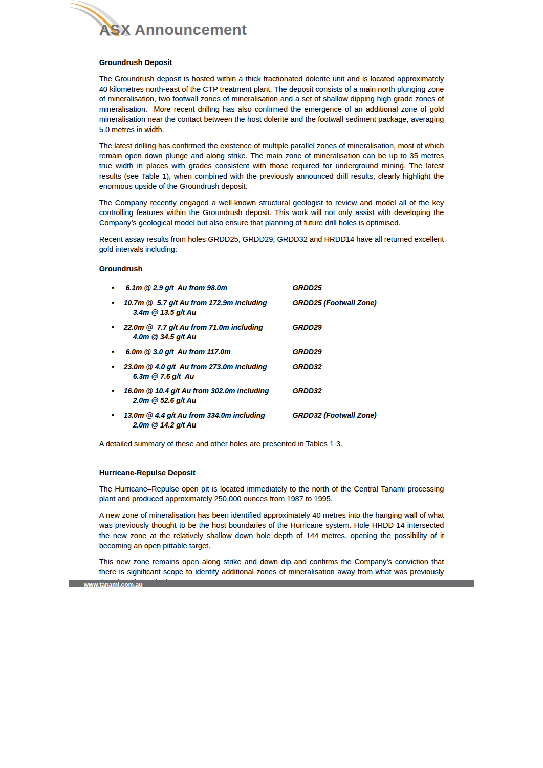ASX Announcement
Groundrush Deposit
The Groundrush deposit is hosted within a thick fractionated dolerite unit and is located approximately 40 kilometres north-east of the CTP treatment plant. The deposit consists of a main north plunging zone of mineralisation, two footwall zones of mineralisation and a set of shallow dipping high grade zones of mineralisation. More recent drilling has also confirmed the emergence of an additional zone of gold mineralisation near the contact between the host dolerite and the footwall sediment package, averaging 5.0 metres in width.
The latest drilling has confirmed the existence of multiple parallel zones of mineralisation, most of which remain open down plunge and along strike. The main zone of mineralisation can be up to 35 metres true width in places with grades consistent with those required for underground mining. The latest results (see Table 1), when combined with the previously announced drill results, clearly highlight the enormous upside of the Groundrush deposit.
The Company recently engaged a well-known structural geologist to review and model all of the key controlling features within the Groundrush deposit. This work will not only assist with developing the Company’s geological model but also ensure that planning of future drill holes is optimised.
Recent assay results from holes GRDD25, GRDD29, GRDD32 and HRDD14 have all returned excellent gold intervals including:
Groundrush
6.1m @ 2.9 g/t Au from 98.0m GRDD25
10.7m @ 5.7 g/t Au from 172.9m including GRDD25 (Footwall Zone) 3.4m @ 13.5 g/t Au
22.0m @ 7.7 g/t Au from 71.0m including GRDD29 4.0m @ 34.5 g/t Au
6.0m @ 3.0 g/t Au from 117.0m GRDD29
23.0m @ 4.0 g/t Au from 273.0m including GRDD32 6.3m @ 7.6 g/t Au
16.0m @ 10.4 g/t Au from 302.0m including GRDD32 2.0m @ 52.6 g/t Au
13.0m @ 4.4 g/t Au from 334.0m including GRDD32 (Footwall Zone) 2.0m @ 14.2 g/t Au
A detailed summary of these and other holes are presented in Tables 1-3.
Hurricane-Repulse Deposit
The Hurricane–Repulse open pit is located immediately to the north of the Central Tanami processing plant and produced approximately 250,000 ounces from 1987 to 1995.
A new zone of mineralisation has been identified approximately 40 metres into the hanging wall of what was previously thought to be the host boundaries of the Hurricane system. Hole HRDD 14 intersected the new zone at the relatively shallow down hole depth of 144 metres, opening the possibility of it becoming an open pittable target.
This new zone remains open along strike and down dip and confirms the Company’s conviction that there is significant scope to identify additional zones of mineralisation away from what was previously thought to be main “host areas”.
www.tanami.com.au
2